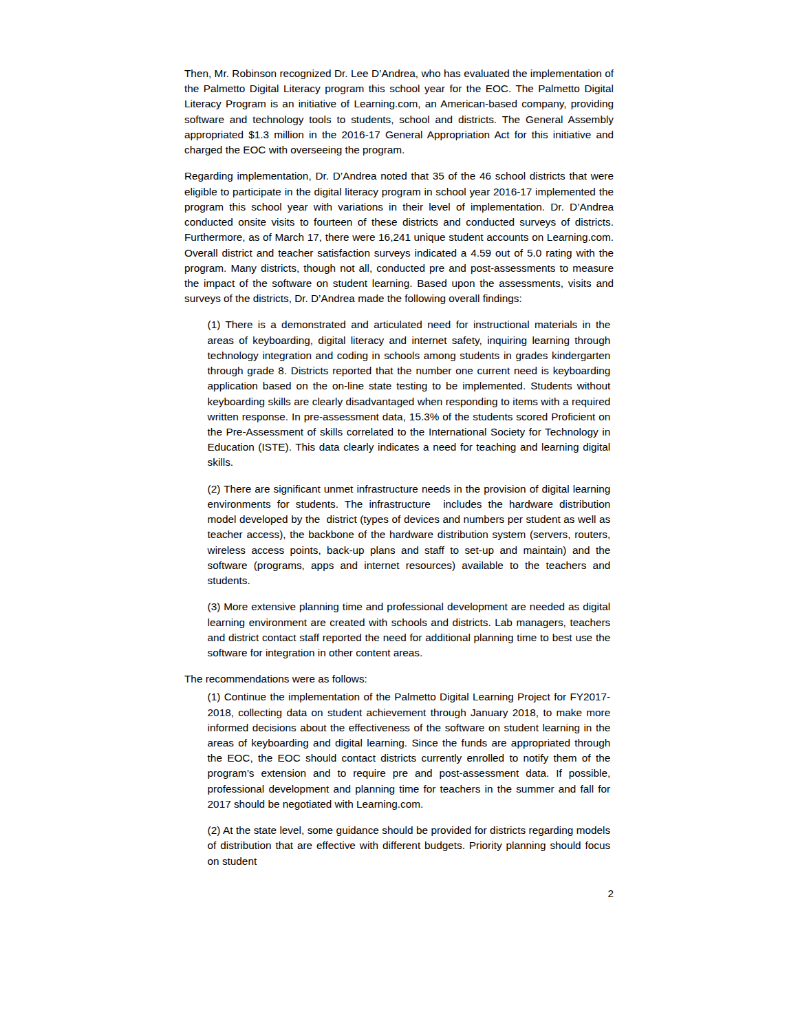Then, Mr. Robinson recognized Dr. Lee D’Andrea, who has evaluated the implementation of the Palmetto Digital Literacy program this school year for the EOC. The Palmetto Digital Literacy Program is an initiative of Learning.com, an American-based company, providing software and technology tools to students, school and districts. The General Assembly appropriated $1.3 million in the 2016-17 General Appropriation Act for this initiative and charged the EOC with overseeing the program.
Regarding implementation, Dr. D’Andrea noted that 35 of the 46 school districts that were eligible to participate in the digital literacy program in school year 2016-17 implemented the program this school year with variations in their level of implementation. Dr. D’Andrea conducted onsite visits to fourteen of these districts and conducted surveys of districts. Furthermore, as of March 17, there were 16,241 unique student accounts on Learning.com. Overall district and teacher satisfaction surveys indicated a 4.59 out of 5.0 rating with the program. Many districts, though not all, conducted pre and post-assessments to measure the impact of the software on student learning. Based upon the assessments, visits and surveys of the districts, Dr. D’Andrea made the following overall findings:
(1) There is a demonstrated and articulated need for instructional materials in the areas of keyboarding, digital literacy and internet safety, inquiring learning through technology integration and coding in schools among students in grades kindergarten through grade 8. Districts reported that the number one current need is keyboarding application based on the on-line state testing to be implemented. Students without keyboarding skills are clearly disadvantaged when responding to items with a required written response. In pre-assessment data, 15.3% of the students scored Proficient on the Pre-Assessment of skills correlated to the International Society for Technology in Education (ISTE). This data clearly indicates a need for teaching and learning digital skills.
(2) There are significant unmet infrastructure needs in the provision of digital learning environments for students. The infrastructure includes the hardware distribution model developed by the district (types of devices and numbers per student as well as teacher access), the backbone of the hardware distribution system (servers, routers, wireless access points, back-up plans and staff to set-up and maintain) and the software (programs, apps and internet resources) available to the teachers and students.
(3) More extensive planning time and professional development are needed as digital learning environment are created with schools and districts. Lab managers, teachers and district contact staff reported the need for additional planning time to best use the software for integration in other content areas.
The recommendations were as follows:
(1) Continue the implementation of the Palmetto Digital Learning Project for FY2017-2018, collecting data on student achievement through January 2018, to make more informed decisions about the effectiveness of the software on student learning in the areas of keyboarding and digital learning. Since the funds are appropriated through the EOC, the EOC should contact districts currently enrolled to notify them of the program’s extension and to require pre and post-assessment data. If possible, professional development and planning time for teachers in the summer and fall for 2017 should be negotiated with Learning.com.
(2) At the state level, some guidance should be provided for districts regarding models of distribution that are effective with different budgets. Priority planning should focus on student
2